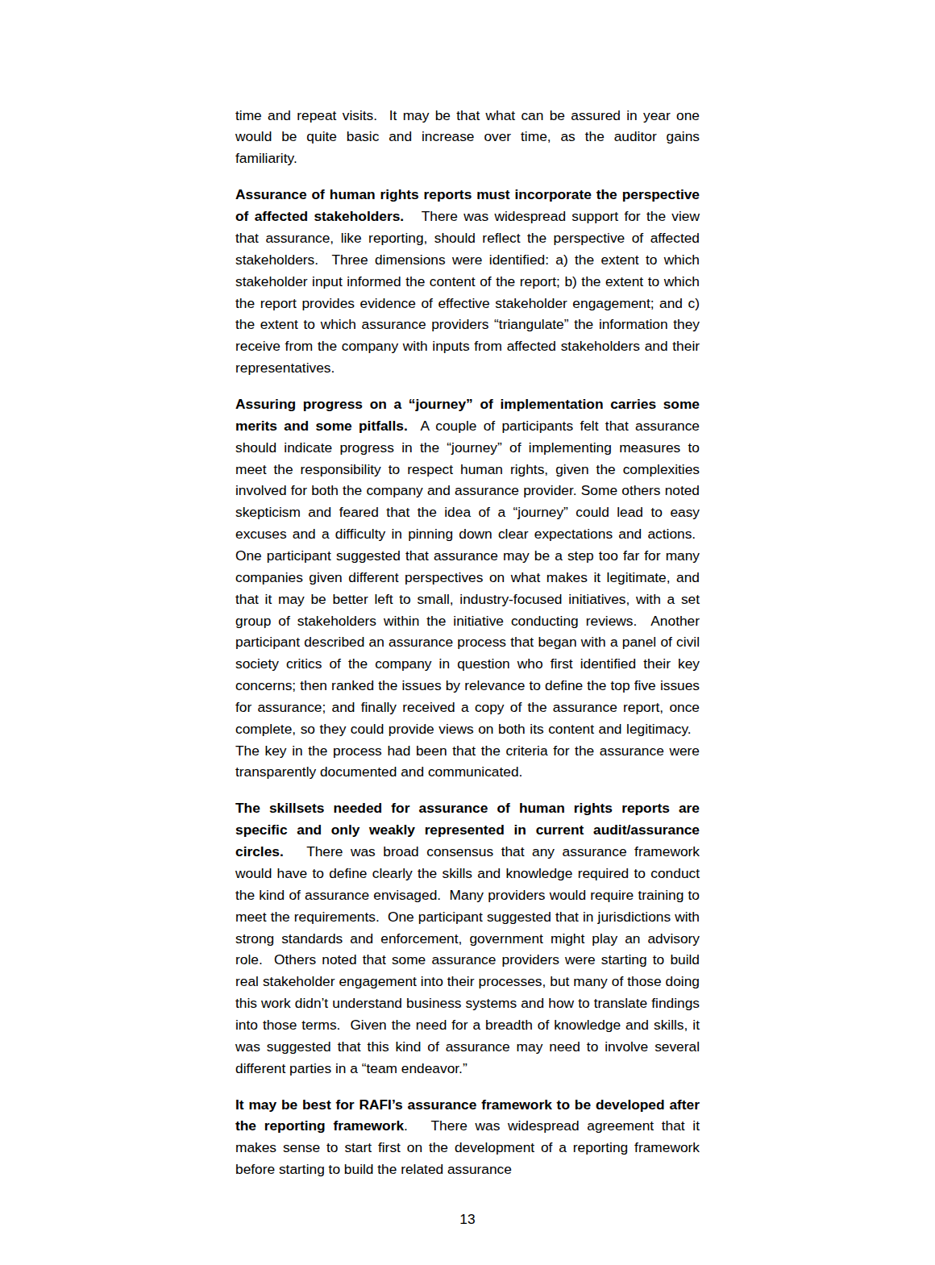time and repeat visits. It may be that what can be assured in year one would be quite basic and increase over time, as the auditor gains familiarity.
Assurance of human rights reports must incorporate the perspective of affected stakeholders. There was widespread support for the view that assurance, like reporting, should reflect the perspective of affected stakeholders. Three dimensions were identified: a) the extent to which stakeholder input informed the content of the report; b) the extent to which the report provides evidence of effective stakeholder engagement; and c) the extent to which assurance providers “triangulate” the information they receive from the company with inputs from affected stakeholders and their representatives.
Assuring progress on a “journey” of implementation carries some merits and some pitfalls. A couple of participants felt that assurance should indicate progress in the “journey” of implementing measures to meet the responsibility to respect human rights, given the complexities involved for both the company and assurance provider. Some others noted skepticism and feared that the idea of a “journey” could lead to easy excuses and a difficulty in pinning down clear expectations and actions. One participant suggested that assurance may be a step too far for many companies given different perspectives on what makes it legitimate, and that it may be better left to small, industry-focused initiatives, with a set group of stakeholders within the initiative conducting reviews. Another participant described an assurance process that began with a panel of civil society critics of the company in question who first identified their key concerns; then ranked the issues by relevance to define the top five issues for assurance; and finally received a copy of the assurance report, once complete, so they could provide views on both its content and legitimacy. The key in the process had been that the criteria for the assurance were transparently documented and communicated.
The skillsets needed for assurance of human rights reports are specific and only weakly represented in current audit/assurance circles. There was broad consensus that any assurance framework would have to define clearly the skills and knowledge required to conduct the kind of assurance envisaged. Many providers would require training to meet the requirements. One participant suggested that in jurisdictions with strong standards and enforcement, government might play an advisory role. Others noted that some assurance providers were starting to build real stakeholder engagement into their processes, but many of those doing this work didn’t understand business systems and how to translate findings into those terms. Given the need for a breadth of knowledge and skills, it was suggested that this kind of assurance may need to involve several different parties in a “team endeavor.”
It may be best for RAFI’s assurance framework to be developed after the reporting framework. There was widespread agreement that it makes sense to start first on the development of a reporting framework before starting to build the related assurance
13